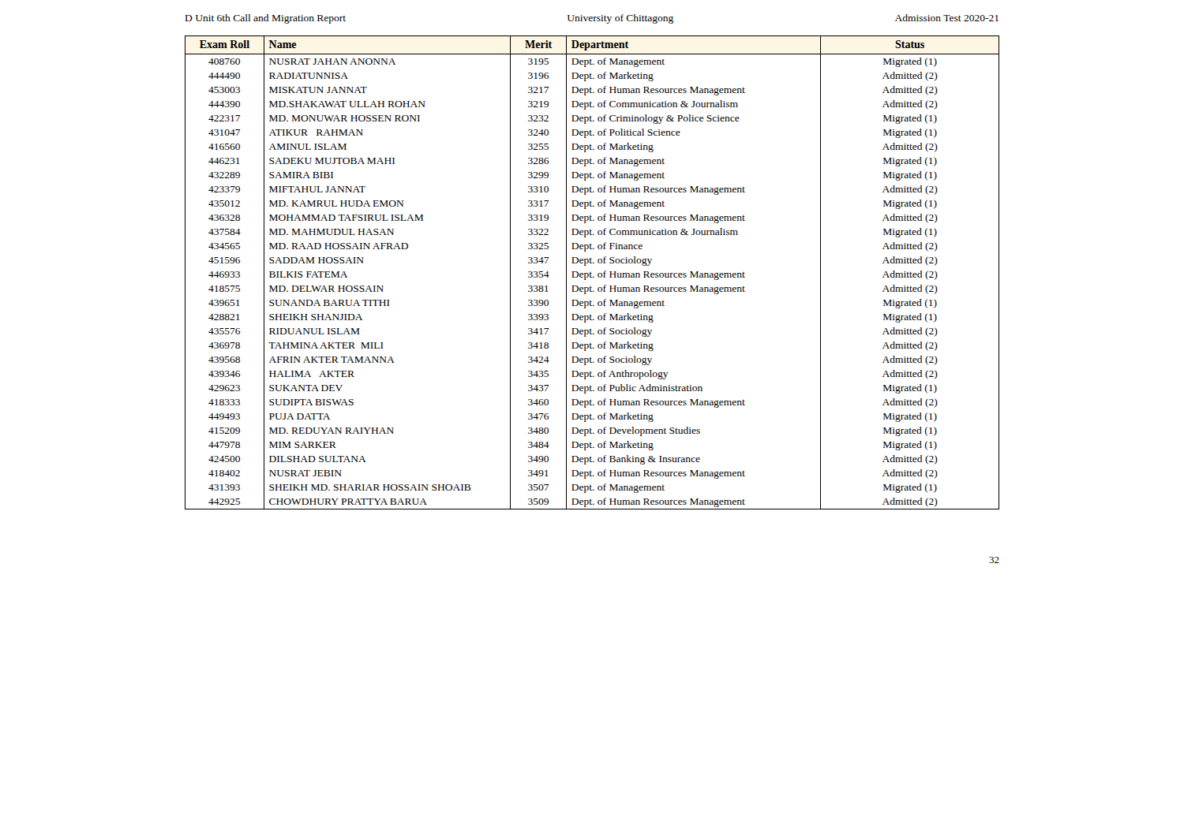D Unit 6th Call and Migration Report
University of Chittagong
Admission Test 2020-21
| Exam Roll | Name | Merit | Department | Status |
| --- | --- | --- | --- | --- |
| 408760 | NUSRAT JAHAN ANONNA | 3195 | Dept. of Management | Migrated (1) |
| 444490 | RADIATUNNISA | 3196 | Dept. of Marketing | Admitted (2) |
| 453003 | MISKATUN JANNAT | 3217 | Dept. of Human Resources Management | Admitted (2) |
| 444390 | MD.SHAKAWAT ULLAH ROHAN | 3219 | Dept. of Communication & Journalism | Admitted (2) |
| 422317 | MD. MONUWAR HOSSEN RONI | 3232 | Dept. of Criminology & Police Science | Migrated (1) |
| 431047 | ATIKUR RAHMAN | 3240 | Dept. of Political Science | Migrated (1) |
| 416560 | AMINUL ISLAM | 3255 | Dept. of Marketing | Admitted (2) |
| 446231 | SADEKU MUJTOBA MAHI | 3286 | Dept. of Management | Migrated (1) |
| 432289 | SAMIRA BIBI | 3299 | Dept. of Management | Migrated (1) |
| 423379 | MIFTAHUL JANNAT | 3310 | Dept. of Human Resources Management | Admitted (2) |
| 435012 | MD. KAMRUL HUDA EMON | 3317 | Dept. of Management | Migrated (1) |
| 436328 | MOHAMMAD TAFSIRUL ISLAM | 3319 | Dept. of Human Resources Management | Admitted (2) |
| 437584 | MD. MAHMUDUL HASAN | 3322 | Dept. of Communication & Journalism | Migrated (1) |
| 434565 | MD. RAAD HOSSAIN AFRAD | 3325 | Dept. of Finance | Admitted (2) |
| 451596 | SADDAM HOSSAIN | 3347 | Dept. of Sociology | Admitted (2) |
| 446933 | BILKIS FATEMA | 3354 | Dept. of Human Resources Management | Admitted (2) |
| 418575 | MD. DELWAR HOSSAIN | 3381 | Dept. of Human Resources Management | Admitted (2) |
| 439651 | SUNANDA BARUA TITHI | 3390 | Dept. of Management | Migrated (1) |
| 428821 | SHEIKH SHANJIDA | 3393 | Dept. of Marketing | Migrated (1) |
| 435576 | RIDUANUL ISLAM | 3417 | Dept. of Sociology | Admitted (2) |
| 436978 | TAHMINA AKTER MILI | 3418 | Dept. of Marketing | Admitted (2) |
| 439568 | AFRIN AKTER TAMANNA | 3424 | Dept. of Sociology | Admitted (2) |
| 439346 | HALIMA AKTER | 3435 | Dept. of Anthropology | Admitted (2) |
| 429623 | SUKANTA DEV | 3437 | Dept. of Public Administration | Migrated (1) |
| 418333 | SUDIPTA BISWAS | 3460 | Dept. of Human Resources Management | Admitted (2) |
| 449493 | PUJA DATTA | 3476 | Dept. of Marketing | Migrated (1) |
| 415209 | MD. REDUYAN RAIYHAN | 3480 | Dept. of Development Studies | Migrated (1) |
| 447978 | MIM SARKER | 3484 | Dept. of Marketing | Migrated (1) |
| 424500 | DILSHAD SULTANA | 3490 | Dept. of Banking & Insurance | Admitted (2) |
| 418402 | NUSRAT JEBIN | 3491 | Dept. of Human Resources Management | Admitted (2) |
| 431393 | SHEIKH MD. SHARIAR HOSSAIN SHOAIB | 3507 | Dept. of Management | Migrated (1) |
| 442925 | CHOWDHURY PRATTYA BARUA | 3509 | Dept. of Human Resources Management | Admitted (2) |
32